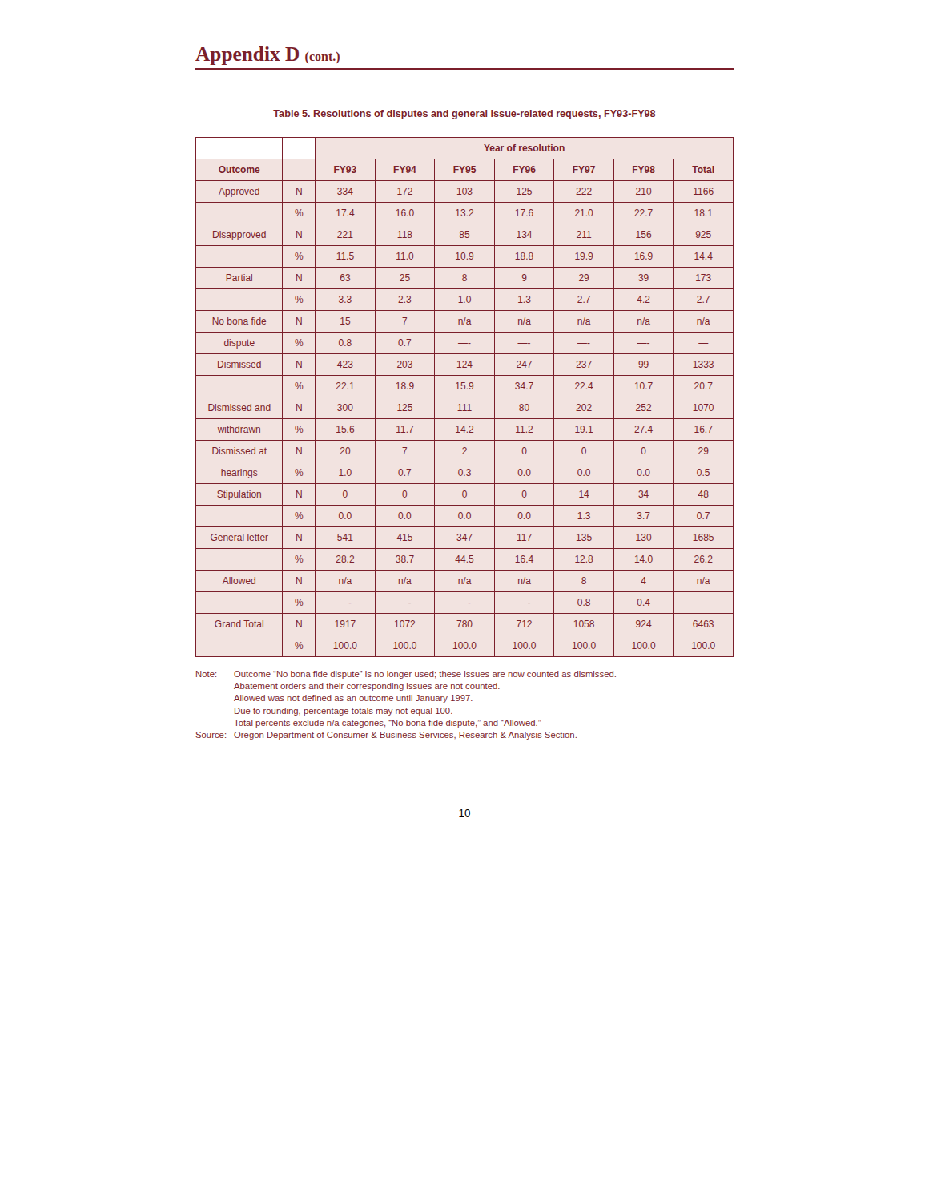Appendix D (cont.)
Table 5. Resolutions of disputes and general issue-related requests, FY93-FY98
| | | Year of resolution |
| Outcome | | FY93 | FY94 | FY95 | FY96 | FY97 | FY98 | Total |
| Approved | N | 334 | 172 | 103 | 125 | 222 | 210 | 1166 |
| | % | 17.4 | 16.0 | 13.2 | 17.6 | 21.0 | 22.7 | 18.1 |
| Disapproved | N | 221 | 118 | 85 | 134 | 211 | 156 | 925 |
| | % | 11.5 | 11.0 | 10.9 | 18.8 | 19.9 | 16.9 | 14.4 |
| Partial | N | 63 | 25 | 8 | 9 | 29 | 39 | 173 |
| | % | 3.3 | 2.3 | 1.0 | 1.3 | 2.7 | 4.2 | 2.7 |
| No bona fide | N | 15 | 7 | n/a | n/a | n/a | n/a | n/a |
| dispute | % | 0.8 | 0.7 | —- | —- | —- | —- | — |
| Dismissed | N | 423 | 203 | 124 | 247 | 237 | 99 | 1333 |
| | % | 22.1 | 18.9 | 15.9 | 34.7 | 22.4 | 10.7 | 20.7 |
| Dismissed and | N | 300 | 125 | 111 | 80 | 202 | 252 | 1070 |
| withdrawn | % | 15.6 | 11.7 | 14.2 | 11.2 | 19.1 | 27.4 | 16.7 |
| Dismissed at | N | 20 | 7 | 2 | 0 | 0 | 0 | 29 |
| hearings | % | 1.0 | 0.7 | 0.3 | 0.0 | 0.0 | 0.0 | 0.5 |
| Stipulation | N | 0 | 0 | 0 | 0 | 14 | 34 | 48 |
| | % | 0.0 | 0.0 | 0.0 | 0.0 | 1.3 | 3.7 | 0.7 |
| General letter | N | 541 | 415 | 347 | 117 | 135 | 130 | 1685 |
| | % | 28.2 | 38.7 | 44.5 | 16.4 | 12.8 | 14.0 | 26.2 |
| Allowed | N | n/a | n/a | n/a | n/a | 8 | 4 | n/a |
| | % | —- | —- | —- | —- | 0.8 | 0.4 | — |
| Grand Total | N | 1917 | 1072 | 780 | 712 | 1058 | 924 | 6463 |
| | % | 100.0 | 100.0 | 100.0 | 100.0 | 100.0 | 100.0 | 100.0 |
Note: Outcome “No bona fide dispute” is no longer used; these issues are now counted as dismissed. Abatement orders and their corresponding issues are not counted. Allowed was not defined as an outcome until January 1997. Due to rounding, percentage totals may not equal 100. Total percents exclude n/a categories, “No bona fide dispute,” and “Allowed.” Source: Oregon Department of Consumer & Business Services, Research & Analysis Section.
10